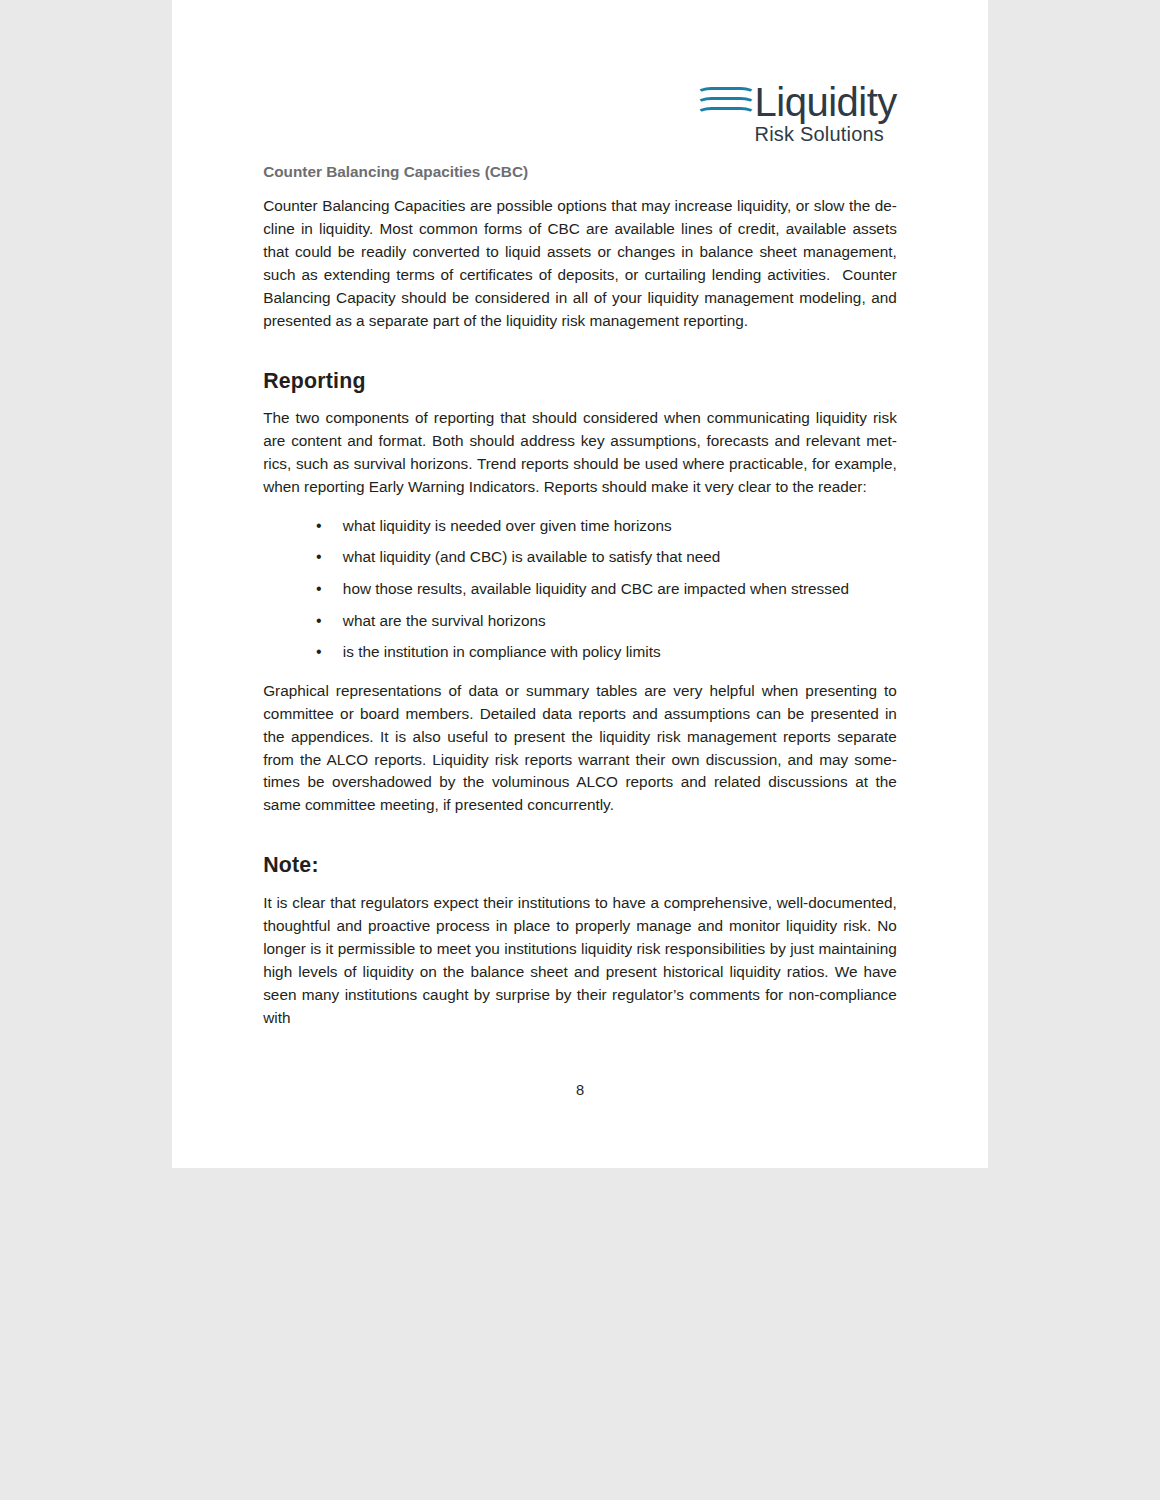Liquidity
Risk Solutions
Counter Balancing Capacities (CBC)
Counter Balancing Capacities are possible options that may increase liquidity, or slow the decline in liquidity. Most common forms of CBC are available lines of credit, available assets that could be readily converted to liquid assets or changes in balance sheet management, such as extending terms of certificates of deposits, or curtailing lending activities. Counter Balancing Capacity should be considered in all of your liquidity management modeling, and presented as a separate part of the liquidity risk management reporting.
Reporting
The two components of reporting that should considered when communicating liquidity risk are content and format. Both should address key assumptions, forecasts and relevant metrics, such as survival horizons. Trend reports should be used where practicable, for example, when reporting Early Warning Indicators. Reports should make it very clear to the reader:
what liquidity is needed over given time horizons
what liquidity (and CBC) is available to satisfy that need
how those results, available liquidity and CBC are impacted when stressed
what are the survival horizons
is the institution in compliance with policy limits
Graphical representations of data or summary tables are very helpful when presenting to committee or board members. Detailed data reports and assumptions can be presented in the appendices. It is also useful to present the liquidity risk management reports separate from the ALCO reports. Liquidity risk reports warrant their own discussion, and may sometimes be overshadowed by the voluminous ALCO reports and related discussions at the same committee meeting, if presented concurrently.
Note:
It is clear that regulators expect their institutions to have a comprehensive, well-documented, thoughtful and proactive process in place to properly manage and monitor liquidity risk. No longer is it permissible to meet you institutions liquidity risk responsibilities by just maintaining high levels of liquidity on the balance sheet and present historical liquidity ratios. We have seen many institutions caught by surprise by their regulator’s comments for non-compliance with
8